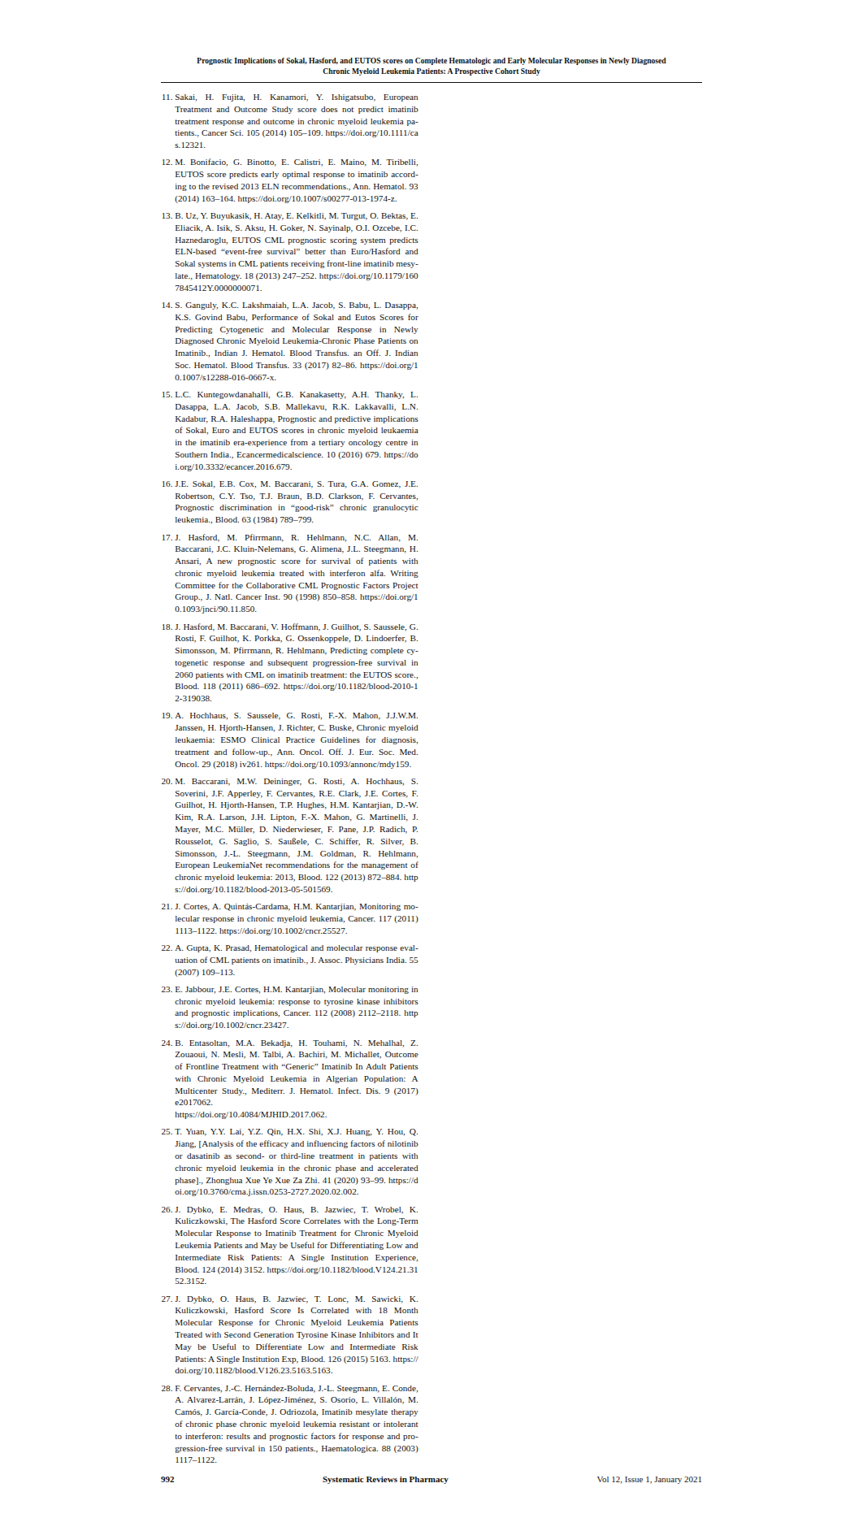Prognostic Implications of Sokal, Hasford, and EUTOS scores on Complete Hematologic and Early Molecular Responses in Newly Diagnosed Chronic Myeloid Leukemia Patients: A Prospective Cohort Study
Sakai, H. Fujita, H. Kanamori, Y. Ishigatsubo, European Treatment and Outcome Study score does not predict imatinib treatment response and outcome in chronic myeloid leukemia patients., Cancer Sci. 105 (2014) 105–109. https://doi.org/10.1111/cas.12321.
M. Bonifacio, G. Binotto, E. Calistri, E. Maino, M. Tiribelli, EUTOS score predicts early optimal response to imatinib according to the revised 2013 ELN recommendations., Ann. Hematol. 93 (2014) 163–164. https://doi.org/10.1007/s00277-013-1974-z.
B. Uz, Y. Buyukasik, H. Atay, E. Kelkitli, M. Turgut, O. Bektas, E. Eliacik, A. Isik, S. Aksu, H. Goker, N. Sayinalp, O.I. Ozcebe, I.C. Haznedaroglu, EUTOS CML prognostic scoring system predicts ELN-based “event-free survival” better than Euro/Hasford and Sokal systems in CML patients receiving front-line imatinib mesylate., Hematology. 18 (2013) 247–252. https://doi.org/10.1179/1607845412Y.0000000071.
S. Ganguly, K.C. Lakshmaiah, L.A. Jacob, S. Babu, L. Dasappa, K.S. Govind Babu, Performance of Sokal and Eutos Scores for Predicting Cytogenetic and Molecular Response in Newly Diagnosed Chronic Myeloid Leukemia-Chronic Phase Patients on Imatinib., Indian J. Hematol. Blood Transfus. an Off. J. Indian Soc. Hematol. Blood Transfus. 33 (2017) 82–86. https://doi.org/10.1007/s12288-016-0667-x.
L.C. Kuntegowdanahalli, G.B. Kanakasetty, A.H. Thanky, L. Dasappa, L.A. Jacob, S.B. Mallekavu, R.K. Lakkavalli, L.N. Kadabur, R.A. Haleshappa, Prognostic and predictive implications of Sokal, Euro and EUTOS scores in chronic myeloid leukaemia in the imatinib era-experience from a tertiary oncology centre in Southern India., Ecancermedicalscience. 10 (2016) 679. https://doi.org/10.3332/ecancer.2016.679.
J.E. Sokal, E.B. Cox, M. Baccarani, S. Tura, G.A. Gomez, J.E. Robertson, C.Y. Tso, T.J. Braun, B.D. Clarkson, F. Cervantes, Prognostic discrimination in “good-risk” chronic granulocytic leukemia., Blood. 63 (1984) 789–799.
J. Hasford, M. Pfirrmann, R. Hehlmann, N.C. Allan, M. Baccarani, J.C. Kluin-Nelemans, G. Alimena, J.L. Steegmann, H. Ansari, A new prognostic score for survival of patients with chronic myeloid leukemia treated with interferon alfa. Writing Committee for the Collaborative CML Prognostic Factors Project Group., J. Natl. Cancer Inst. 90 (1998) 850–858. https://doi.org/10.1093/jnci/90.11.850.
J. Hasford, M. Baccarani, V. Hoffmann, J. Guilhot, S. Saussele, G. Rosti, F. Guilhot, K. Porkka, G. Ossenkoppele, D. Lindoerfer, B. Simonsson, M. Pfirrmann, R. Hehlmann, Predicting complete cytogenetic response and subsequent progression-free survival in 2060 patients with CML on imatinib treatment: the EUTOS score., Blood. 118 (2011) 686–692. https://doi.org/10.1182/blood-2010-12-319038.
A. Hochhaus, S. Saussele, G. Rosti, F.-X. Mahon, J.J.W.M. Janssen, H. Hjorth-Hansen, J. Richter, C. Buske, Chronic myeloid leukaemia: ESMO Clinical Practice Guidelines for diagnosis, treatment and follow-up., Ann. Oncol. Off. J. Eur. Soc. Med. Oncol. 29 (2018) iv261. https://doi.org/10.1093/annonc/mdy159.
M. Baccarani, M.W. Deininger, G. Rosti, A. Hochhaus, S. Soverini, J.F. Apperley, F. Cervantes, R.E. Clark, J.E. Cortes, F. Guilhot, H. Hjorth-Hansen, T.P. Hughes, H.M. Kantarjian, D.-W. Kim, R.A. Larson, J.H. Lipton, F.-X. Mahon, G. Martinelli, J. Mayer, M.C. Müller, D. Niederwieser, F. Pane, J.P. Radich, P. Rousselot, G. Saglio, S. Saußele, C. Schiffer, R. Silver, B. Simonsson, J.-L. Steegmann, J.M. Goldman, R. Hehlmann, European LeukemiaNet recommendations for the management of chronic myeloid leukemia: 2013, Blood. 122 (2013) 872–884. https://doi.org/10.1182/blood-2013-05-501569.
J. Cortes, A. Quintás-Cardama, H.M. Kantarjian, Monitoring molecular response in chronic myeloid leukemia, Cancer. 117 (2011) 1113–1122. https://doi.org/10.1002/cncr.25527.
A. Gupta, K. Prasad, Hematological and molecular response evaluation of CML patients on imatinib., J. Assoc. Physicians India. 55 (2007) 109–113.
E. Jabbour, J.E. Cortes, H.M. Kantarjian, Molecular monitoring in chronic myeloid leukemia: response to tyrosine kinase inhibitors and prognostic implications, Cancer. 112 (2008) 2112–2118. https://doi.org/10.1002/cncr.23427.
B. Entasoltan, M.A. Bekadja, H. Touhami, N. Mehalhal, Z. Zouaoui, N. Mesli, M. Talbi, A. Bachiri, M. Michallet, Outcome of Frontline Treatment with “Generic” Imatinib In Adult Patients with Chronic Myeloid Leukemia in Algerian Population: A Multicenter Study., Mediterr. J. Hematol. Infect. Dis. 9 (2017) e2017062.
https://doi.org/10.4084/MJHID.2017.062.
T. Yuan, Y.Y. Lai, Y.Z. Qin, H.X. Shi, X.J. Huang, Y. Hou, Q. Jiang, [Analysis of the efficacy and influencing factors of nilotinib or dasatinib as second- or third-line treatment in patients with chronic myeloid leukemia in the chronic phase and accelerated phase]., Zhonghua Xue Ye Xue Za Zhi. 41 (2020) 93–99. https://doi.org/10.3760/cma.j.issn.0253-2727.2020.02.002.
J. Dybko, E. Medras, O. Haus, B. Jazwiec, T. Wrobel, K. Kuliczkowski, The Hasford Score Correlates with the Long-Term Molecular Response to Imatinib Treatment for Chronic Myeloid Leukemia Patients and May be Useful for Differentiating Low and Intermediate Risk Patients: A Single Institution Experience, Blood. 124 (2014) 3152. https://doi.org/10.1182/blood.V124.21.3152.3152.
J. Dybko, O. Haus, B. Jazwiec, T. Lonc, M. Sawicki, K. Kuliczkowski, Hasford Score Is Correlated with 18 Month Molecular Response for Chronic Myeloid Leukemia Patients Treated with Second Generation Tyrosine Kinase Inhibitors and It May be Useful to Differentiate Low and Intermediate Risk Patients: A Single Institution Exp, Blood. 126 (2015) 5163. https://doi.org/10.1182/blood.V126.23.5163.5163.
F. Cervantes, J.-C. Hernández-Boluda, J.-L. Steegmann, E. Conde, A. Alvarez-Larrán, J. López-Jiménez, S. Osorio, L. Villalón, M. Camós, J. García-Conde, J. Odriozola, Imatinib mesylate therapy of chronic phase chronic myeloid leukemia resistant or intolerant to interferon: results and prognostic factors for response and progression-free survival in 150 patients., Haematologica. 88 (2003) 1117–1122.
992
Systematic Reviews in Pharmacy
Vol 12, Issue 1, January 2021